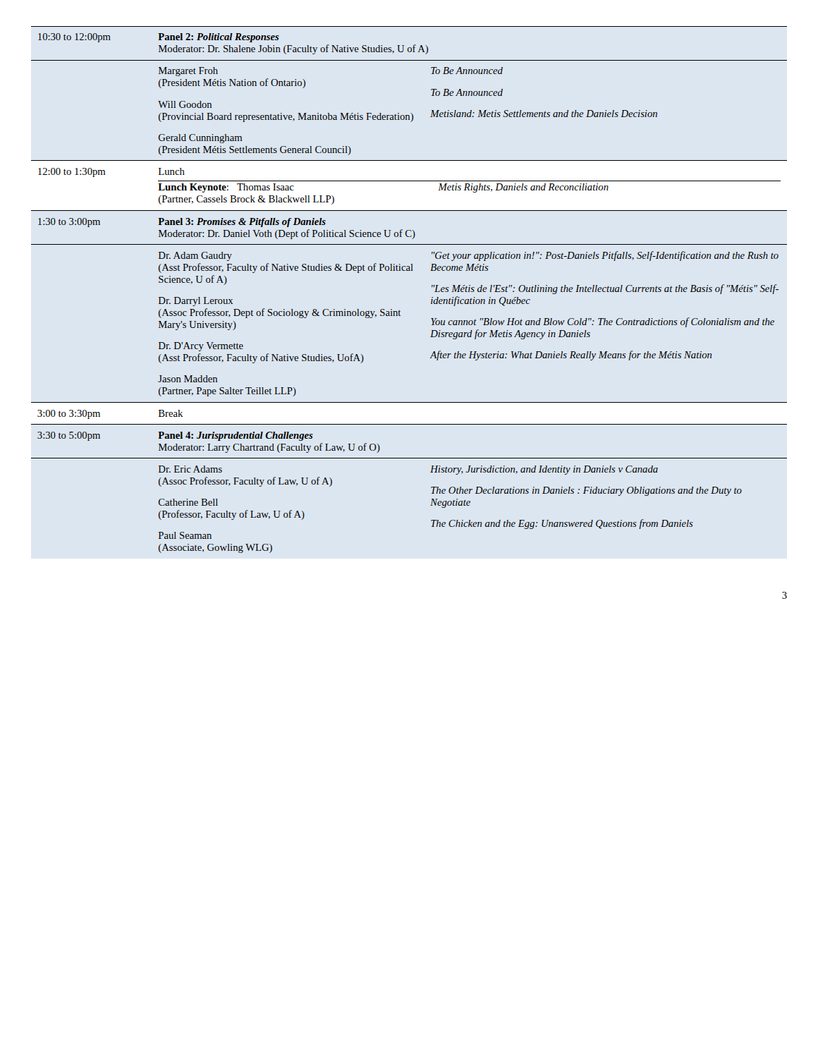| 10:30 to 12:00pm | Panel 2: Political Responses Moderator: Dr. Shalene Jobin (Faculty of Native Studies, U of A) |
| | Margaret Froh (President Métis Nation of Ontario) Will Goodon (Provincial Board representative, Manitoba Métis Federation) Gerald Cunningham (President Métis Settlements General Council) | To Be Announced To Be Announced Metisland: Metis Settlements and the Daniels Decision |
| 12:00 to 1:30pm | Lunch / Lunch Keynote : Thomas Isaac (Partner, Cassels Brock & Blackwell LLP) / Metis Rights, Daniels and Reconciliation / |
| 1:30 to 3:00pm | Panel 3: Promises & Pitfalls of Daniels Moderator: Dr. Daniel Voth (Dept of Political Science U of C) |
| | Dr. Adam Gaudry (Asst Professor, Faculty of Native Studies & Dept of Political Science, U of A) Dr. Darryl Leroux (Assoc Professor, Dept of Sociology & Criminology, Saint Mary's University) Dr. D'Arcy Vermette (Asst Professor, Faculty of Native Studies, UofA) Jason Madden (Partner, Pape Salter Teillet LLP) | "Get your application in!": Post-Daniels Pitfalls, Self-Identification and the Rush to Become Métis "Les Métis de l'Est": Outlining the Intellectual Currents at the Basis of "Métis" Self-identification in Québec You cannot "Blow Hot and Blow Cold": The Contradictions of Colonialism and the Disregard for Metis Agency in Daniels After the Hysteria: What Daniels Really Means for the Métis Nation |
| 3:00 to 3:30pm | Break |
| 3:30 to 5:00pm | Panel 4: Jurisprudential Challenges Moderator: Larry Chartrand (Faculty of Law, U of O) |
| | Dr. Eric Adams (Assoc Professor, Faculty of Law, U of A) Catherine Bell (Professor, Faculty of Law, U of A) Paul Seaman (Associate, Gowling WLG) | History, Jurisdiction, and Identity in Daniels v Canada The Other Declarations in Daniels : Fiduciary Obligations and the Duty to Negotiate The Chicken and the Egg: Unanswered Questions from Daniels |
3